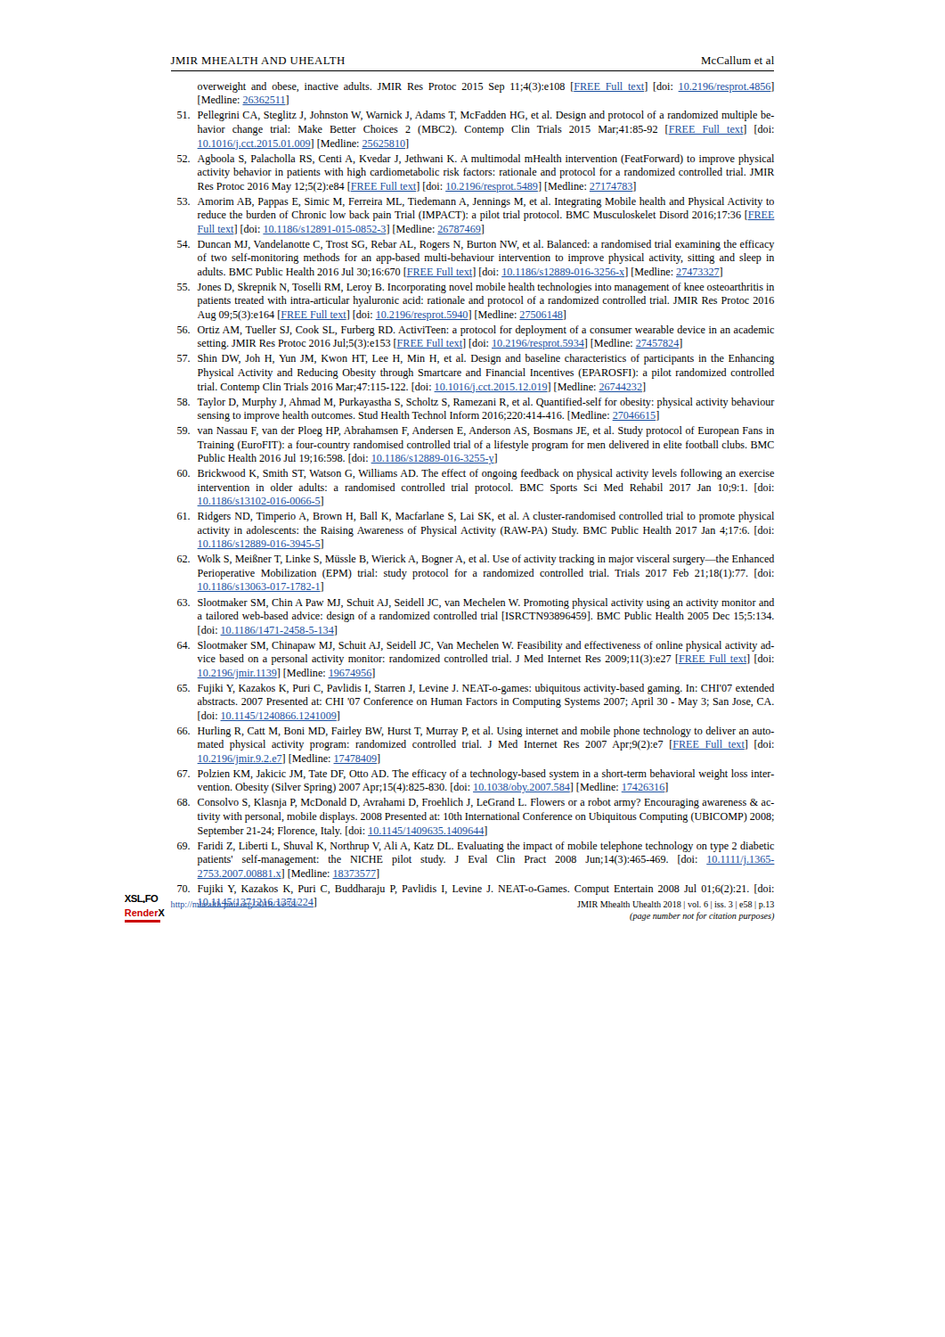JMIR MHEALTH AND UHEALTH
McCallum et al
overweight and obese, inactive adults. JMIR Res Protoc 2015 Sep 11;4(3):e108 [FREE Full text] [doi: 10.2196/resprot.4856] [Medline: 26362511]
51. Pellegrini CA, Steglitz J, Johnston W, Warnick J, Adams T, McFadden HG, et al. Design and protocol of a randomized multiple behavior change trial: Make Better Choices 2 (MBC2). Contemp Clin Trials 2015 Mar;41:85-92 [FREE Full text] [doi: 10.1016/j.cct.2015.01.009] [Medline: 25625810]
52. Agboola S, Palacholla RS, Centi A, Kvedar J, Jethwani K. A multimodal mHealth intervention (FeatForward) to improve physical activity behavior in patients with high cardiometabolic risk factors: rationale and protocol for a randomized controlled trial. JMIR Res Protoc 2016 May 12;5(2):e84 [FREE Full text] [doi: 10.2196/resprot.5489] [Medline: 27174783]
53. Amorim AB, Pappas E, Simic M, Ferreira ML, Tiedemann A, Jennings M, et al. Integrating Mobile health and Physical Activity to reduce the burden of Chronic low back pain Trial (IMPACT): a pilot trial protocol. BMC Musculoskelet Disord 2016;17:36 [FREE Full text] [doi: 10.1186/s12891-015-0852-3] [Medline: 26787469]
54. Duncan MJ, Vandelanotte C, Trost SG, Rebar AL, Rogers N, Burton NW, et al. Balanced: a randomised trial examining the efficacy of two self-monitoring methods for an app-based multi-behaviour intervention to improve physical activity, sitting and sleep in adults. BMC Public Health 2016 Jul 30;16:670 [FREE Full text] [doi: 10.1186/s12889-016-3256-x] [Medline: 27473327]
55. Jones D, Skrepnik N, Toselli RM, Leroy B. Incorporating novel mobile health technologies into management of knee osteoarthritis in patients treated with intra-articular hyaluronic acid: rationale and protocol of a randomized controlled trial. JMIR Res Protoc 2016 Aug 09;5(3):e164 [FREE Full text] [doi: 10.2196/resprot.5940] [Medline: 27506148]
56. Ortiz AM, Tueller SJ, Cook SL, Furberg RD. ActiviTeen: a protocol for deployment of a consumer wearable device in an academic setting. JMIR Res Protoc 2016 Jul;5(3):e153 [FREE Full text] [doi: 10.2196/resprot.5934] [Medline: 27457824]
57. Shin DW, Joh H, Yun JM, Kwon HT, Lee H, Min H, et al. Design and baseline characteristics of participants in the Enhancing Physical Activity and Reducing Obesity through Smartcare and Financial Incentives (EPAROSFI): a pilot randomized controlled trial. Contemp Clin Trials 2016 Mar;47:115-122. [doi: 10.1016/j.cct.2015.12.019] [Medline: 26744232]
58. Taylor D, Murphy J, Ahmad M, Purkayastha S, Scholtz S, Ramezani R, et al. Quantified-self for obesity: physical activity behaviour sensing to improve health outcomes. Stud Health Technol Inform 2016;220:414-416. [Medline: 27046615]
59. van Nassau F, van der Ploeg HP, Abrahamsen F, Andersen E, Anderson AS, Bosmans JE, et al. Study protocol of European Fans in Training (EuroFIT): a four-country randomised controlled trial of a lifestyle program for men delivered in elite football clubs. BMC Public Health 2016 Jul 19;16:598. [doi: 10.1186/s12889-016-3255-y]
60. Brickwood K, Smith ST, Watson G, Williams AD. The effect of ongoing feedback on physical activity levels following an exercise intervention in older adults: a randomised controlled trial protocol. BMC Sports Sci Med Rehabil 2017 Jan 10;9:1. [doi: 10.1186/s13102-016-0066-5]
61. Ridgers ND, Timperio A, Brown H, Ball K, Macfarlane S, Lai SK, et al. A cluster-randomised controlled trial to promote physical activity in adolescents: the Raising Awareness of Physical Activity (RAW-PA) Study. BMC Public Health 2017 Jan 4;17:6. [doi: 10.1186/s12889-016-3945-5]
62. Wolk S, Meißner T, Linke S, Müssle B, Wierick A, Bogner A, et al. Use of activity tracking in major visceral surgery—the Enhanced Perioperative Mobilization (EPM) trial: study protocol for a randomized controlled trial. Trials 2017 Feb 21;18(1):77. [doi: 10.1186/s13063-017-1782-1]
63. Slootmaker SM, Chin A Paw MJ, Schuit AJ, Seidell JC, van Mechelen W. Promoting physical activity using an activity monitor and a tailored web-based advice: design of a randomized controlled trial [ISRCTN93896459]. BMC Public Health 2005 Dec 15;5:134. [doi: 10.1186/1471-2458-5-134]
64. Slootmaker SM, Chinapaw MJ, Schuit AJ, Seidell JC, Van Mechelen W. Feasibility and effectiveness of online physical activity advice based on a personal activity monitor: randomized controlled trial. J Med Internet Res 2009;11(3):e27 [FREE Full text] [doi: 10.2196/jmir.1139] [Medline: 19674956]
65. Fujiki Y, Kazakos K, Puri C, Pavlidis I, Starren J, Levine J. NEAT-o-games: ubiquitous activity-based gaming. In: CHI'07 extended abstracts. 2007 Presented at: CHI '07 Conference on Human Factors in Computing Systems 2007; April 30 - May 3; San Jose, CA. [doi: 10.1145/1240866.1241009]
66. Hurling R, Catt M, Boni MD, Fairley BW, Hurst T, Murray P, et al. Using internet and mobile phone technology to deliver an automated physical activity program: randomized controlled trial. J Med Internet Res 2007 Apr;9(2):e7 [FREE Full text] [doi: 10.2196/jmir.9.2.e7] [Medline: 17478409]
67. Polzien KM, Jakicic JM, Tate DF, Otto AD. The efficacy of a technology-based system in a short-term behavioral weight loss intervention. Obesity (Silver Spring) 2007 Apr;15(4):825-830. [doi: 10.1038/oby.2007.584] [Medline: 17426316]
68. Consolvo S, Klasnja P, McDonald D, Avrahami D, Froehlich J, LeGrand L. Flowers or a robot army? Encouraging awareness & activity with personal, mobile displays. 2008 Presented at: 10th International Conference on Ubiquitous Computing (UBICOMP) 2008; September 21-24; Florence, Italy. [doi: 10.1145/1409635.1409644]
69. Faridi Z, Liberti L, Shuval K, Northrup V, Ali A, Katz DL. Evaluating the impact of mobile telephone technology on type 2 diabetic patients' self-management: the NICHE pilot study. J Eval Clin Pract 2008 Jun;14(3):465-469. [doi: 10.1111/j.1365-2753.2007.00881.x] [Medline: 18373577]
70. Fujiki Y, Kazakos K, Puri C, Buddharaju P, Pavlidis I, Levine J. NEAT-o-Games. Comput Entertain 2008 Jul 01;6(2):21. [doi: 10.1145/1371216.1371224]
XSL•FO
Render X
http://mhealth.jmir.org/2018/3/e58/
JMIR Mhealth Uhealth 2018 | vol. 6 | iss. 3 | e58 | p.13
(page number not for citation purposes)